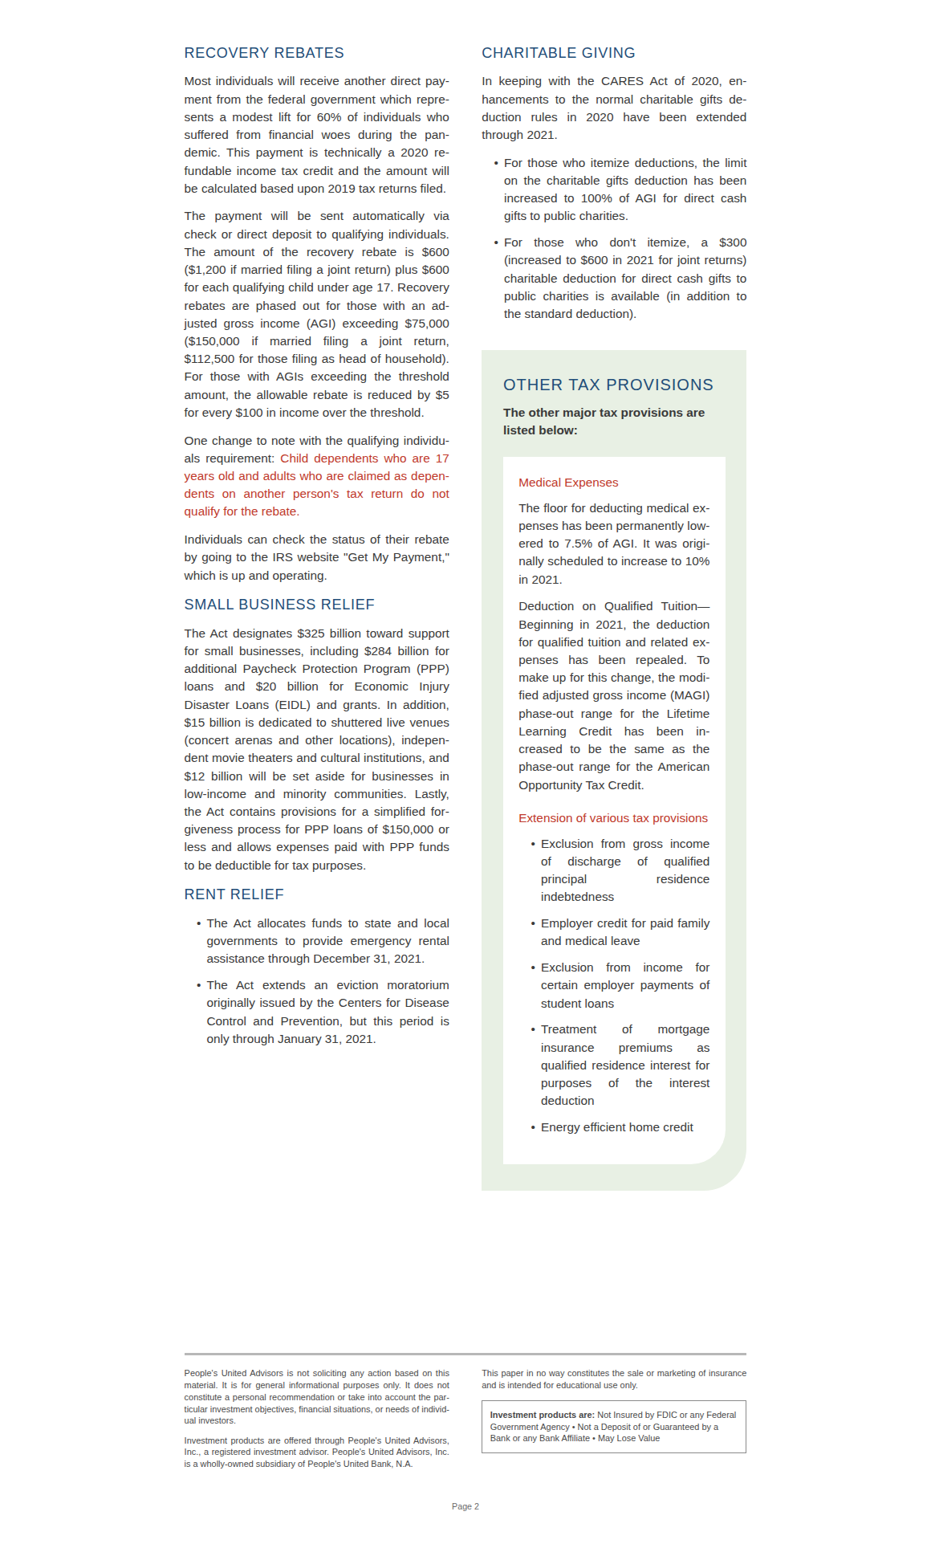Recovery Rebates
Most individuals will receive another direct payment from the federal government which represents a modest lift for 60% of individuals who suffered from financial woes during the pandemic. This payment is technically a 2020 refundable income tax credit and the amount will be calculated based upon 2019 tax returns filed.
The payment will be sent automatically via check or direct deposit to qualifying individuals. The amount of the recovery rebate is $600 ($1,200 if married filing a joint return) plus $600 for each qualifying child under age 17. Recovery rebates are phased out for those with an adjusted gross income (AGI) exceeding $75,000 ($150,000 if married filing a joint return, $112,500 for those filing as head of household). For those with AGIs exceeding the threshold amount, the allowable rebate is reduced by $5 for every $100 in income over the threshold.
One change to note with the qualifying individuals requirement: Child dependents who are 17 years old and adults who are claimed as dependents on another person's tax return do not qualify for the rebate.
Individuals can check the status of their rebate by going to the IRS website "Get My Payment," which is up and operating.
Small Business Relief
The Act designates $325 billion toward support for small businesses, including $284 billion for additional Paycheck Protection Program (PPP) loans and $20 billion for Economic Injury Disaster Loans (EIDL) and grants. In addition, $15 billion is dedicated to shuttered live venues (concert arenas and other locations), independent movie theaters and cultural institutions, and $12 billion will be set aside for businesses in low-income and minority communities. Lastly, the Act contains provisions for a simplified forgiveness process for PPP loans of $150,000 or less and allows expenses paid with PPP funds to be deductible for tax purposes.
Rent Relief
The Act allocates funds to state and local governments to provide emergency rental assistance through December 31, 2021.
The Act extends an eviction moratorium originally issued by the Centers for Disease Control and Prevention, but this period is only through January 31, 2021.
Charitable Giving
In keeping with the CARES Act of 2020, enhancements to the normal charitable gifts deduction rules in 2020 have been extended through 2021.
For those who itemize deductions, the limit on the charitable gifts deduction has been increased to 100% of AGI for direct cash gifts to public charities.
For those who don't itemize, a $300 (increased to $600 in 2021 for joint returns) charitable deduction for direct cash gifts to public charities is available (in addition to the standard deduction).
Other Tax Provisions
The other major tax provisions are listed below:
Medical Expenses
The floor for deducting medical expenses has been permanently lowered to 7.5% of AGI. It was originally scheduled to increase to 10% in 2021.
Deduction on Qualified Tuition—Beginning in 2021, the deduction for qualified tuition and related expenses has been repealed. To make up for this change, the modified adjusted gross income (MAGI) phase-out range for the Lifetime Learning Credit has been increased to be the same as the phase-out range for the American Opportunity Tax Credit.
Extension of various tax provisions
Exclusion from gross income of discharge of qualified principal residence indebtedness
Employer credit for paid family and medical leave
Exclusion from income for certain employer payments of student loans
Treatment of mortgage insurance premiums as qualified residence interest for purposes of the interest deduction
Energy efficient home credit
People's United Advisors is not soliciting any action based on this material. It is for general informational purposes only. It does not constitute a personal recommendation or take into account the particular investment objectives, financial situations, or needs of individual investors.
Investment products are offered through People's United Advisors, Inc., a registered investment advisor. People's United Advisors, Inc. is a wholly-owned subsidiary of People's United Bank, N.A.
This paper in no way constitutes the sale or marketing of insurance and is intended for educational use only.
Investment products are: Not Insured by FDIC or any Federal Government Agency • Not a Deposit of or Guaranteed by a Bank or any Bank Affiliate • May Lose Value
Page 2